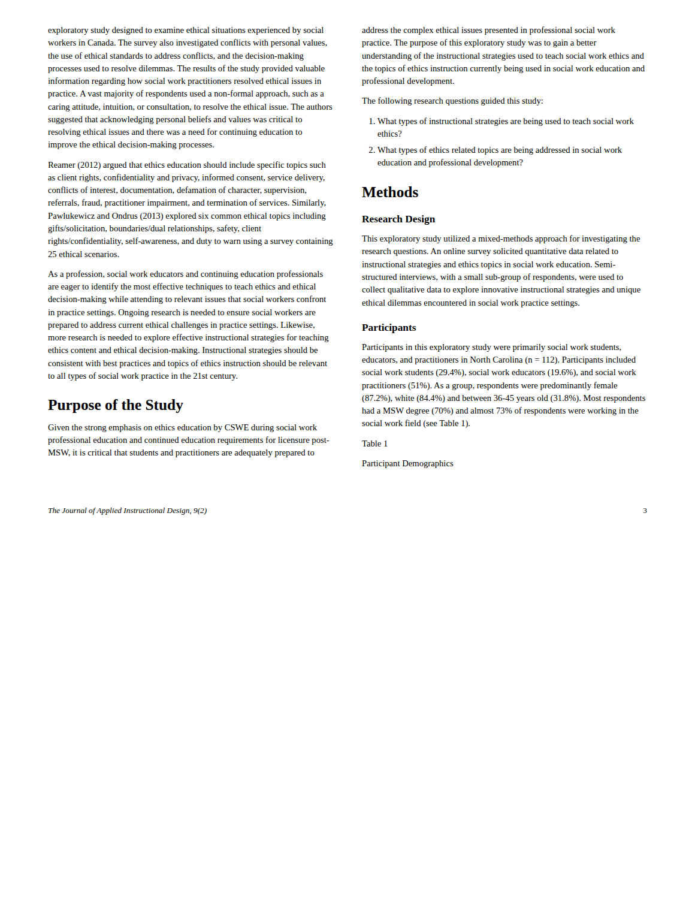exploratory study designed to examine ethical situations experienced by social workers in Canada. The survey also investigated conflicts with personal values, the use of ethical standards to address conflicts, and the decision-making processes used to resolve dilemmas. The results of the study provided valuable information regarding how social work practitioners resolved ethical issues in practice. A vast majority of respondents used a non-formal approach, such as a caring attitude, intuition, or consultation, to resolve the ethical issue. The authors suggested that acknowledging personal beliefs and values was critical to resolving ethical issues and there was a need for continuing education to improve the ethical decision-making processes.
Reamer (2012) argued that ethics education should include specific topics such as client rights, confidentiality and privacy, informed consent, service delivery, conflicts of interest, documentation, defamation of character, supervision, referrals, fraud, practitioner impairment, and termination of services. Similarly, Pawlukewicz and Ondrus (2013) explored six common ethical topics including gifts/solicitation, boundaries/dual relationships, safety, client rights/confidentiality, self-awareness, and duty to warn using a survey containing 25 ethical scenarios.
As a profession, social work educators and continuing education professionals are eager to identify the most effective techniques to teach ethics and ethical decision-making while attending to relevant issues that social workers confront in practice settings. Ongoing research is needed to ensure social workers are prepared to address current ethical challenges in practice settings. Likewise, more research is needed to explore effective instructional strategies for teaching ethics content and ethical decision-making. Instructional strategies should be consistent with best practices and topics of ethics instruction should be relevant to all types of social work practice in the 21st century.
Purpose of the Study
Given the strong emphasis on ethics education by CSWE during social work professional education and continued education requirements for licensure post-MSW, it is critical that students and practitioners are adequately prepared to address the complex ethical issues presented in professional social work practice. The purpose of this exploratory study was to gain a better understanding of the instructional strategies used to teach social work ethics and the topics of ethics instruction currently being used in social work education and professional development.
The following research questions guided this study:
What types of instructional strategies are being used to teach social work ethics?
What types of ethics related topics are being addressed in social work education and professional development?
Methods
Research Design
This exploratory study utilized a mixed-methods approach for investigating the research questions. An online survey solicited quantitative data related to instructional strategies and ethics topics in social work education. Semi-structured interviews, with a small sub-group of respondents, were used to collect qualitative data to explore innovative instructional strategies and unique ethical dilemmas encountered in social work practice settings.
Participants
Participants in this exploratory study were primarily social work students, educators, and practitioners in North Carolina (n = 112). Participants included social work students (29.4%), social work educators (19.6%), and social work practitioners (51%). As a group, respondents were predominantly female (87.2%), white (84.4%) and between 36-45 years old (31.8%). Most respondents had a MSW degree (70%) and almost 73% of respondents were working in the social work field (see Table 1).
Table 1
Participant Demographics
The Journal of Applied Instructional Design, 9(2) 3